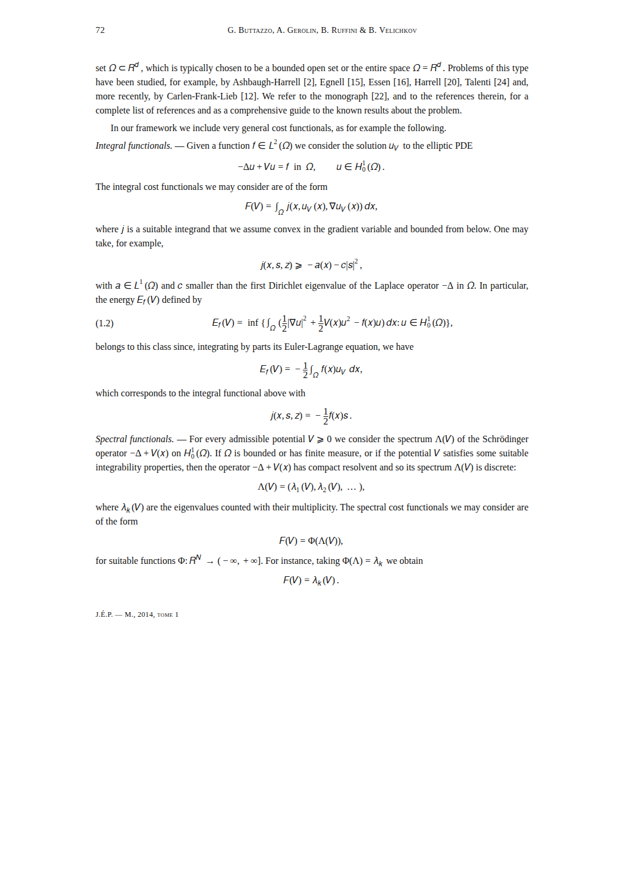72 G. Buttazzo, A. Gerolin, B. Ruffini & B. Velichkov
set Ω⊂Rd, which is typically chosen to be a bounded open set or the entire space Ω=Rd. Problems of this type have been studied, for example, by Ashbaugh-Harrell [2], Egnell [15], Essen [16], Harrell [20], Talenti [24] and, more recently, by Carlen-Frank-Lieb [12]. We refer to the monograph [22], and to the references therein, for a complete list of references and as a comprehensive guide to the known results about the problem.
In our framework we include very general cost functionals, as for example the following.
Integral functionals. — Given a function f∈L2(Ω) we consider the solution uV to the elliptic PDE
−Δu+Vu=f  in Ω, u∈H01(Ω).
The integral cost functionals we may consider are of the form
F(V)= ∫Ω j(x,uV(x),∇uV(x)) dx,
where j is a suitable integrand that we assume convex in the gradient variable and bounded from below. One may take, for example,
j(x,s,z) ⩾ −a(x) −c|s|2,
with a∈L1(Ω) and c smaller than the first Dirichlet eigenvalue of the Laplace operator −Δ in Ω. In particular, the energy Ef(V) defined by
(1.2) Ef(V) = inf { ∫Ω ( 12|∇u|2 + 12V(x)u2 − f(x)u ) dx : u∈H01(Ω) } ,
belongs to this class since, integrating by parts its Euler-Lagrange equation, we have
Ef(V) = −12 ∫Ω f(x)uV dx,
which corresponds to the integral functional above with
j(x,s,z) = −12f(x)s.
Spectral functionals. — For every admissible potential V⩾0 we consider the spectrum Λ(V) of the Schrödinger operator −Δ+V(x) on H01(Ω). If Ω is bounded or has finite measure, or if the potential V satisfies some suitable integrability properties, then the operator −Δ+V(x) has compact resolvent and so its spectrum Λ(V) is discrete:
Λ(V) = ( λ1(V), λ2(V), … ) ,
where λk(V) are the eigenvalues counted with their multiplicity. The spectral cost functionals we may consider are of the form
F(V) = Φ (Λ(V)) ,
for suitable functions Φ:RN→(−∞,+∞]. For instance, taking Φ(Λ)=λk we obtain
F(V) = λk(V).
J.É.P. — M., 2014, tome 1